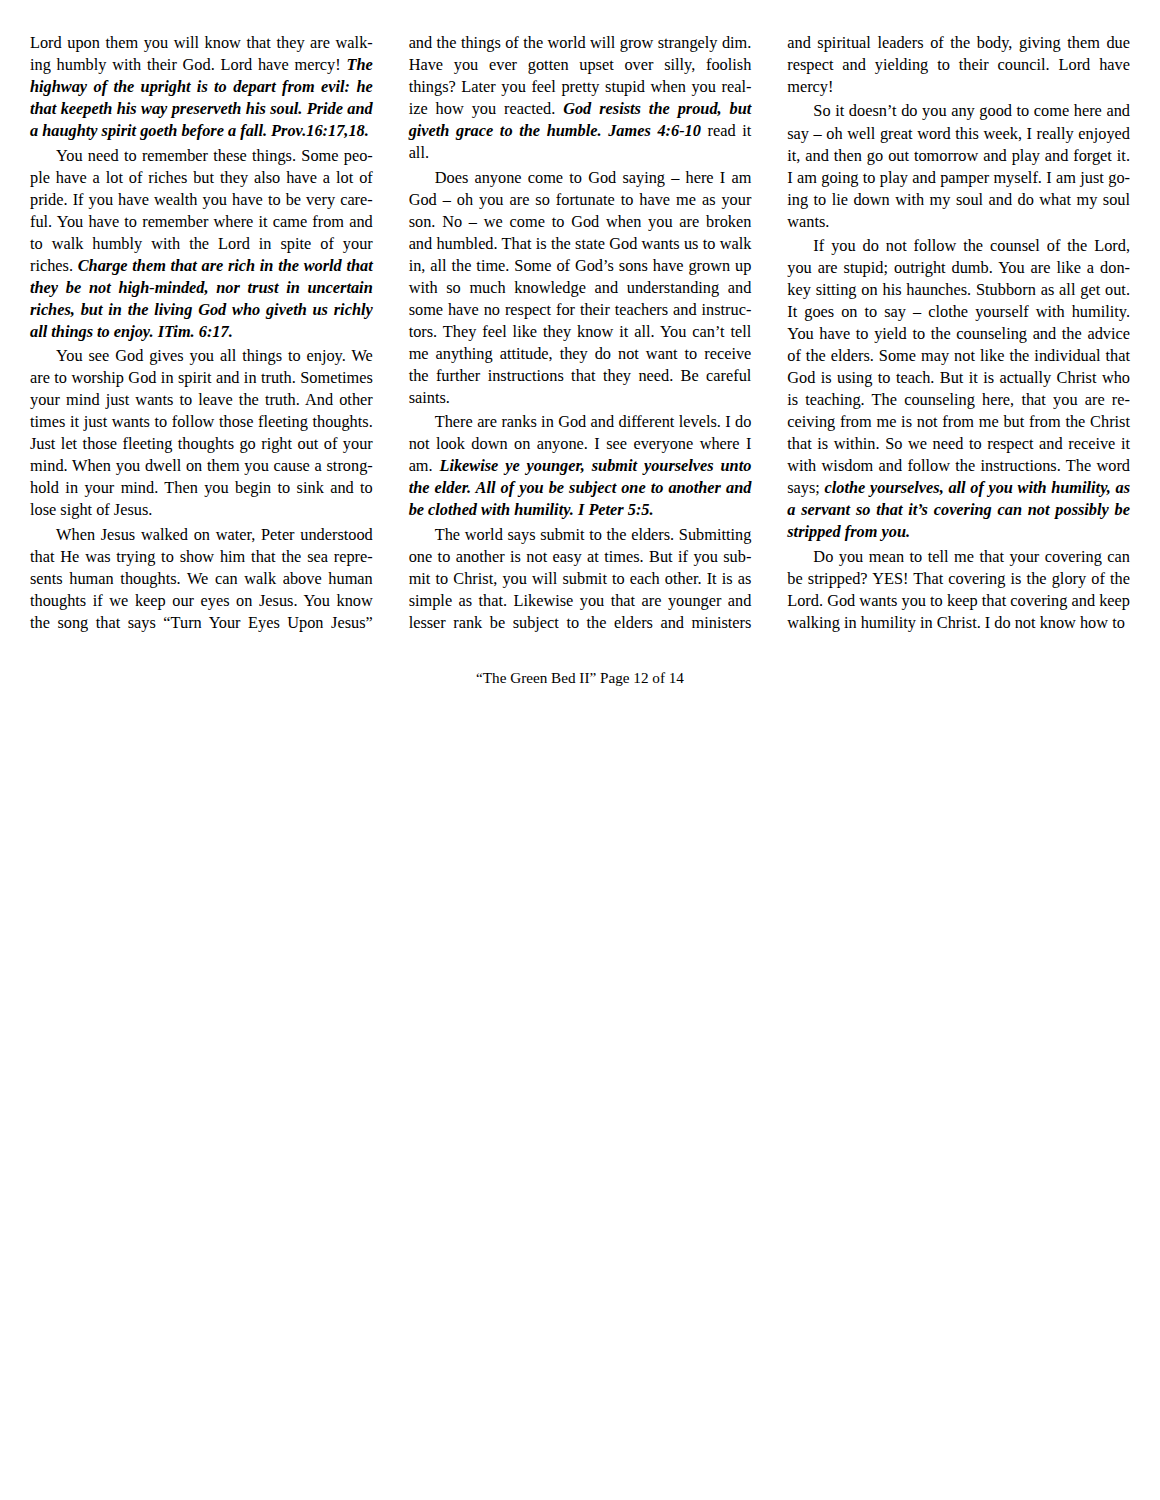Lord upon them you will know that they are walking humbly with their God. Lord have mercy! The highway of the upright is to depart from evil: he that keepeth his way preserveth his soul. Pride and a haughty spirit goeth before a fall. Prov.16:17,18.
You need to remember these things. Some people have a lot of riches but they also have a lot of pride. If you have wealth you have to be very careful. You have to remember where it came from and to walk humbly with the Lord in spite of your riches. Charge them that are rich in the world that they be not high-minded, nor trust in uncertain riches, but in the living God who giveth us richly all things to enjoy. ITim. 6:17.
You see God gives you all things to enjoy. We are to worship God in spirit and in truth. Sometimes your mind just wants to leave the truth. And other times it just wants to follow those fleeting thoughts. Just let those fleeting thoughts go right out of your mind. When you dwell on them you cause a stronghold in your mind. Then you begin to sink and to lose sight of Jesus.
When Jesus walked on water, Peter understood that He was trying to show him that the sea represents human thoughts. We can walk above human thoughts if we keep our eyes on Jesus. You know the song that says “Turn Your Eyes Upon Jesus” and the things of the world will grow strangely dim. Have you ever gotten upset over silly, foolish things? Later you feel pretty stupid when you realize how you reacted. God resists the proud, but giveth grace to the humble. James 4:6-10 read it all.
Does anyone come to God saying – here I am God – oh you are so fortunate to have me as your son. No – we come to God when you are broken and humbled. That is the state God wants us to walk in, all the time. Some of God’s sons have grown up with so much knowledge and understanding and some have no respect for their teachers and instructors. They feel like they know it all. You can’t tell me anything attitude, they do not want to receive the further instructions that they need. Be careful saints.
There are ranks in God and different levels. I do not look down on anyone. I see everyone where I am. Likewise ye younger, submit yourselves unto the elder. All of you be subject one to another and be clothed with humility. I Peter 5:5.
The world says submit to the elders. Submitting one to another is not easy at times. But if you submit to Christ, you will submit to each other. It is as simple as that. Likewise you that are younger and lesser rank be subject to the elders and ministers and spiritual leaders of the body, giving them due respect and yielding to their council. Lord have mercy!
So it doesn’t do you any good to come here and say – oh well great word this week, I really enjoyed it, and then go out tomorrow and play and forget it. I am going to play and pamper myself. I am just going to lie down with my soul and do what my soul wants.
If you do not follow the counsel of the Lord, you are stupid; outright dumb. You are like a donkey sitting on his haunches. Stubborn as all get out. It goes on to say – clothe yourself with humility. You have to yield to the counseling and the advice of the elders. Some may not like the individual that God is using to teach. But it is actually Christ who is teaching. The counseling here, that you are receiving from me is not from me but from the Christ that is within. So we need to respect and receive it with wisdom and follow the instructions. The word says; clothe yourselves, all of you with humility, as a servant so that it’s covering can not possibly be stripped from you.
Do you mean to tell me that your covering can be stripped? YES! That covering is the glory of the Lord. God wants you to keep that covering and keep walking in humility in Christ. I do not know how to
“The Green Bed II” Page 12 of 14